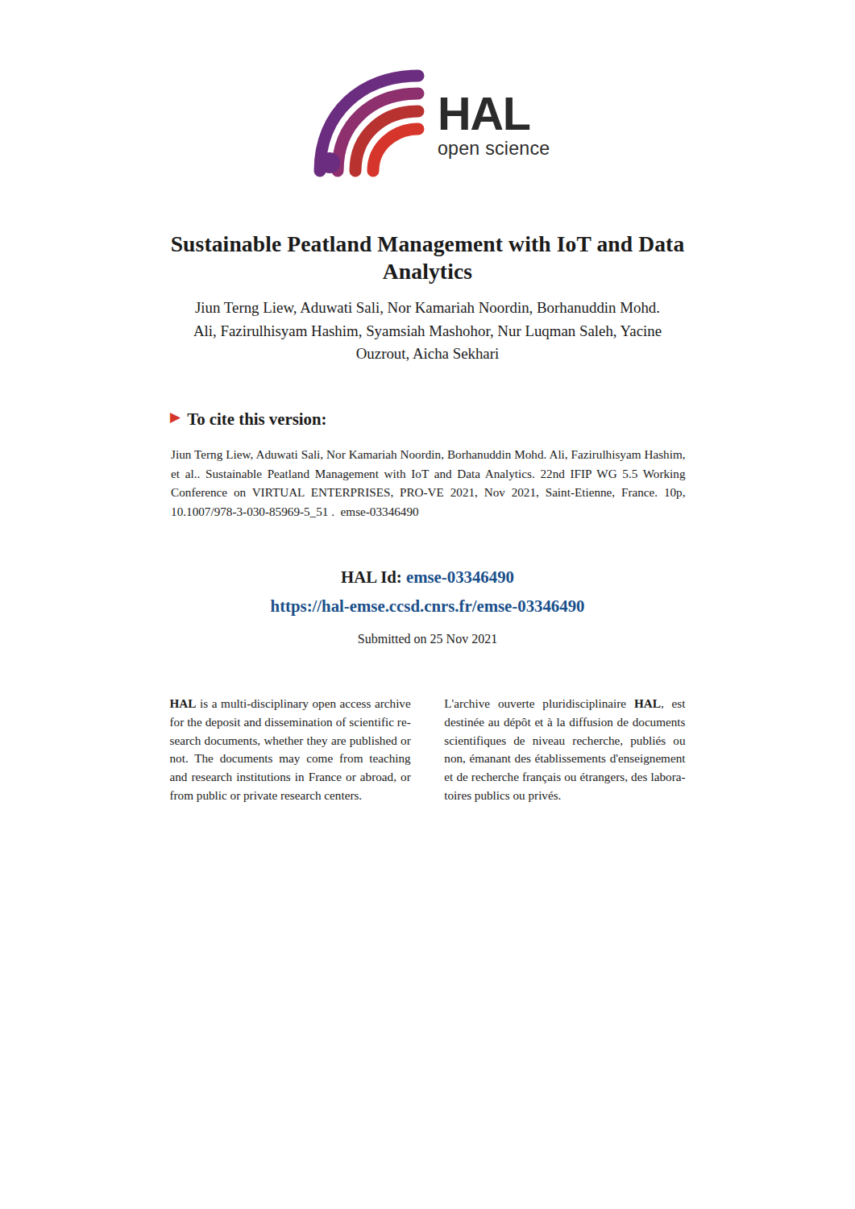HAL open science
Sustainable Peatland Management with IoT and Data
Analytics
Jiun Terng Liew, Aduwati Sali, Nor Kamariah Noordin, Borhanuddin Mohd.
Ali, Fazirulhisyam Hashim, Syamsiah Mashohor, Nur Luqman Saleh, Yacine
Ouzrout, Aicha Sekhari
▶
To cite this version:
Jiun Terng Liew, Aduwati Sali, Nor Kamariah Noordin, Borhanuddin Mohd. Ali, Fazirulhisyam Hashim, et al.. Sustainable Peatland Management with IoT and Data Analytics. 22nd IFIP WG 5.5 Working Conference on VIRTUAL ENTERPRISES, PRO-VE 2021, Nov 2021, Saint-Etienne, France. 10p, 10.1007/978-3-030-85969-5_51 . emse-03346490
HAL Id: emse-03346490
https://hal-emse.ccsd.cnrs.fr/emse-03346490
Submitted on 25 Nov 2021
HAL is a multi-disciplinary open access archive for the deposit and dissemination of scientific research documents, whether they are published or not. The documents may come from teaching and research institutions in France or abroad, or from public or private research centers.
L'archive ouverte pluridisciplinaire HAL, est destinée au dépôt et à la diffusion de documents scientifiques de niveau recherche, publiés ou non, émanant des établissements d'enseignement et de recherche français ou étrangers, des laboratoires publics ou privés.